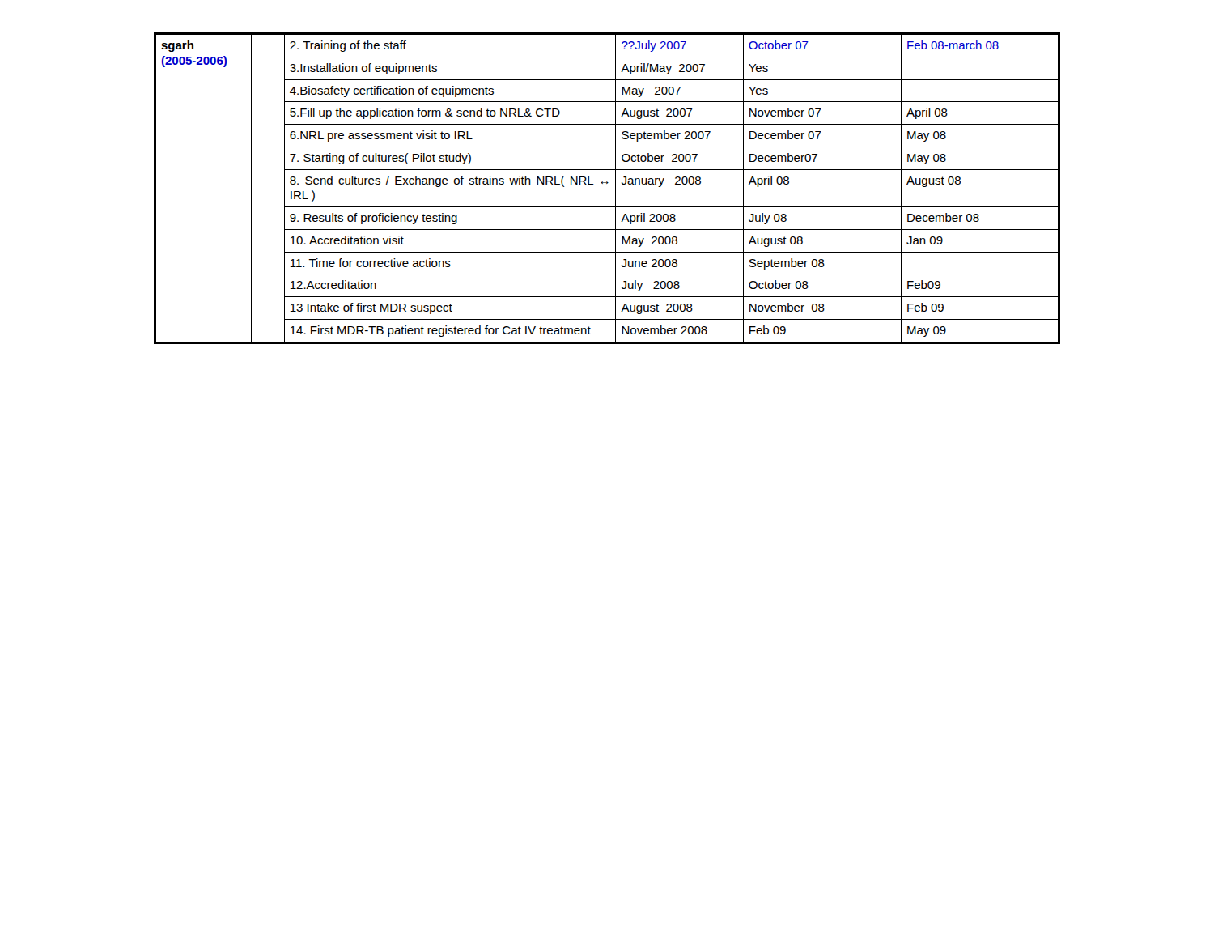| sgarh (2005-2006) | | 2. Training of the staff | ??July 2007 | October 07 | Feb 08-march 08 |
| 3.Installation of equipments | April/May 2007 | Yes | |
| 4.Biosafety certification of equipments | May 2007 | Yes | |
| 5.Fill up the application form & send to NRL& CTD | August 2007 | November 07 | April 08 |
| 6.NRL pre assessment visit to IRL | September 2007 | December 07 | May 08 |
| 7. Starting of cultures( Pilot study) | October 2007 | December07 | May 08 |
| 8. Send cultures / Exchange of strains with NRL( NRL ↔ IRL ) | January 2008 | April 08 | August 08 |
| 9. Results of proficiency testing | April 2008 | July 08 | December 08 |
| 10. Accreditation visit | May 2008 | August 08 | Jan 09 |
| 11. Time for corrective actions | June 2008 | September 08 | |
| 12.Accreditation | July 2008 | October 08 | Feb09 |
| 13 Intake of first MDR suspect | August 2008 | November 08 | Feb 09 |
| 14. First MDR-TB patient registered for Cat IV treatment | November 2008 | Feb 09 | May 09 |